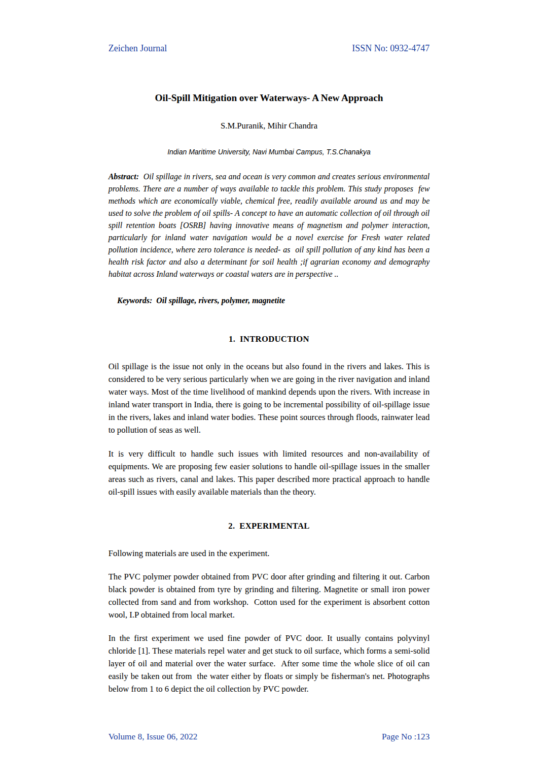Zeichen Journal ISSN No: 0932-4747
Oil-Spill Mitigation over Waterways- A New Approach
S.M.Puranik, Mihir Chandra
Indian Maritime University, Navi Mumbai Campus, T.S.Chanakya
Abstract: Oil spillage in rivers, sea and ocean is very common and creates serious environmental problems. There are a number of ways available to tackle this problem. This study proposes few methods which are economically viable, chemical free, readily available around us and may be used to solve the problem of oil spills- A concept to have an automatic collection of oil through oil spill retention boats [OSRB] having innovative means of magnetism and polymer interaction, particularly for inland water navigation would be a novel exercise for Fresh water related pollution incidence, where zero tolerance is needed- as oil spill pollution of any kind has been a health risk factor and also a determinant for soil health ;if agrarian economy and demography habitat across Inland waterways or coastal waters are in perspective ..
Keywords: Oil spillage, rivers, polymer, magnetite
1. INTRODUCTION
Oil spillage is the issue not only in the oceans but also found in the rivers and lakes. This is considered to be very serious particularly when we are going in the river navigation and inland water ways. Most of the time livelihood of mankind depends upon the rivers. With increase in inland water transport in India, there is going to be incremental possibility of oil-spillage issue in the rivers, lakes and inland water bodies. These point sources through floods, rainwater lead to pollution of seas as well.
It is very difficult to handle such issues with limited resources and non-availability of equipments. We are proposing few easier solutions to handle oil-spillage issues in the smaller areas such as rivers, canal and lakes. This paper described more practical approach to handle oil-spill issues with easily available materials than the theory.
2. EXPERIMENTAL
Following materials are used in the experiment.
The PVC polymer powder obtained from PVC door after grinding and filtering it out. Carbon black powder is obtained from tyre by grinding and filtering. Magnetite or small iron power collected from sand and from workshop. Cotton used for the experiment is absorbent cotton wool, I.P obtained from local market.
In the first experiment we used fine powder of PVC door. It usually contains polyvinyl chloride [1]. These materials repel water and get stuck to oil surface, which forms a semi-solid layer of oil and material over the water surface. After some time the whole slice of oil can easily be taken out from the water either by floats or simply be fisherman's net. Photographs below from 1 to 6 depict the oil collection by PVC powder.
Volume 8, Issue 06, 2022 Page No :123